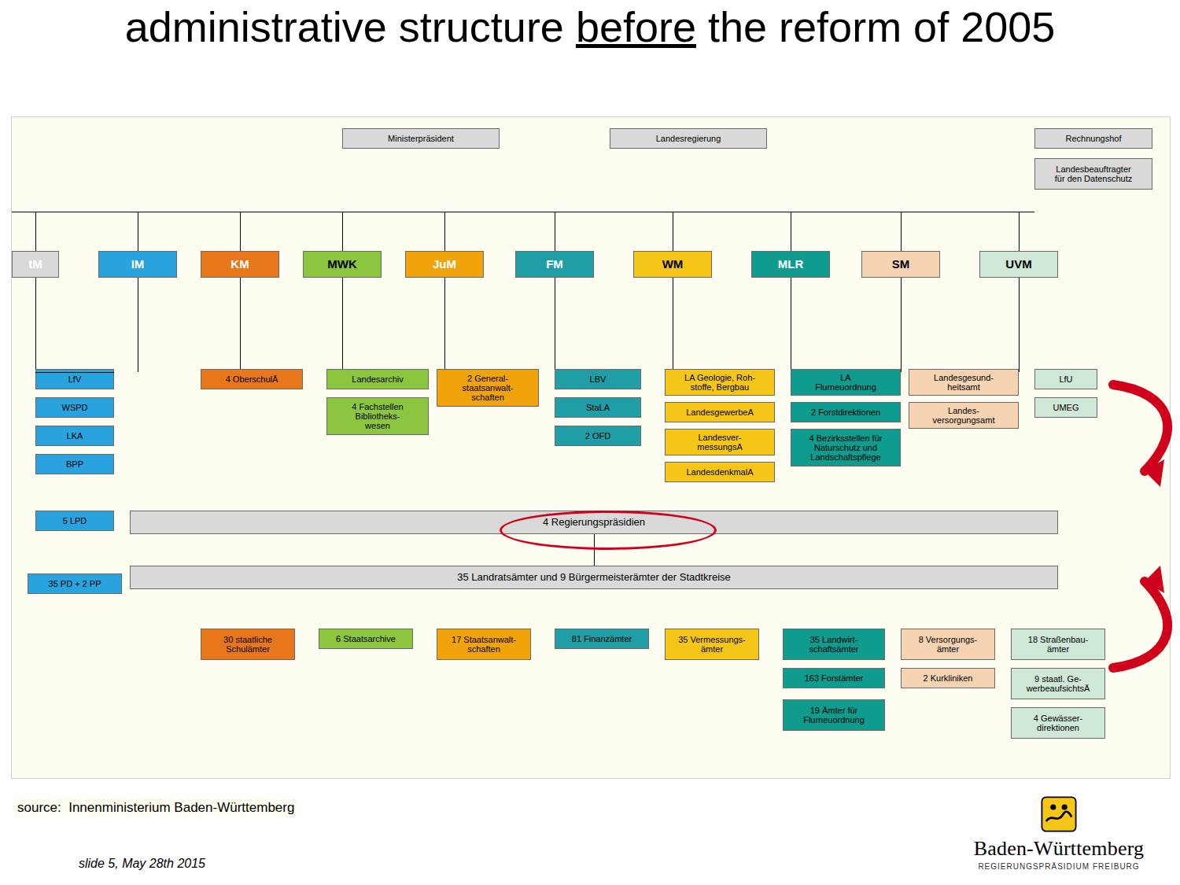administrative structure before the reform of 2005
Ministerpräsident
Landesregierung
Rechnungshof
Landesbeauftragter
für den Datenschutz
tM
IM
KM
MWK
JuM
FM
WM
MLR
SM
UVM
LfV
WSPD
LKA
BPP
5 LPD
35 PD + 2 PP
4 OberschulÄ
Landesarchiv
4 Fachstellen
Bibliotheks-
wesen
2 General-
staatsanwalt-
schaften
LBV
StaLA
2 OFD
LA Geologie, Roh-
stoffe, Bergbau
LandesgewerbeA
Landesver-
messungsA
LandesdenkmalA
LA
Flurneuordnung
2 Forstdirektionen
4 Bezirksstellen für
Naturschutz und
Landschaftspflege
Landesgesund-
heitsamt
Landes-
versorgungsamt
LfU
UMEG
4 Regierungspräsidien
35 Landratsämter und 9 Bürgermeisterämter der Stadtkreise
30 staatliche
Schulämter
6 Staatsarchive
17 Staatsanwalt-
schaften
81 Finanzämter
35 Vermessungs-
ämter
35 Landwirt-
schaftsämter
8 Versorgungs-
ämter
18 Straßenbau-
ämter
163 Forstämter
2 Kurkliniken
9 staatl. Ge-
werbeaufsichtsÄ
19 Ämter für
Flurneuordnung
4 Gewässer-
direktionen
source: Innenministerium Baden-Württemberg
slide 5, May 28th 2015
Baden-Württemberg
REGIERUNGSPRÄSIDIUM FREIBURG